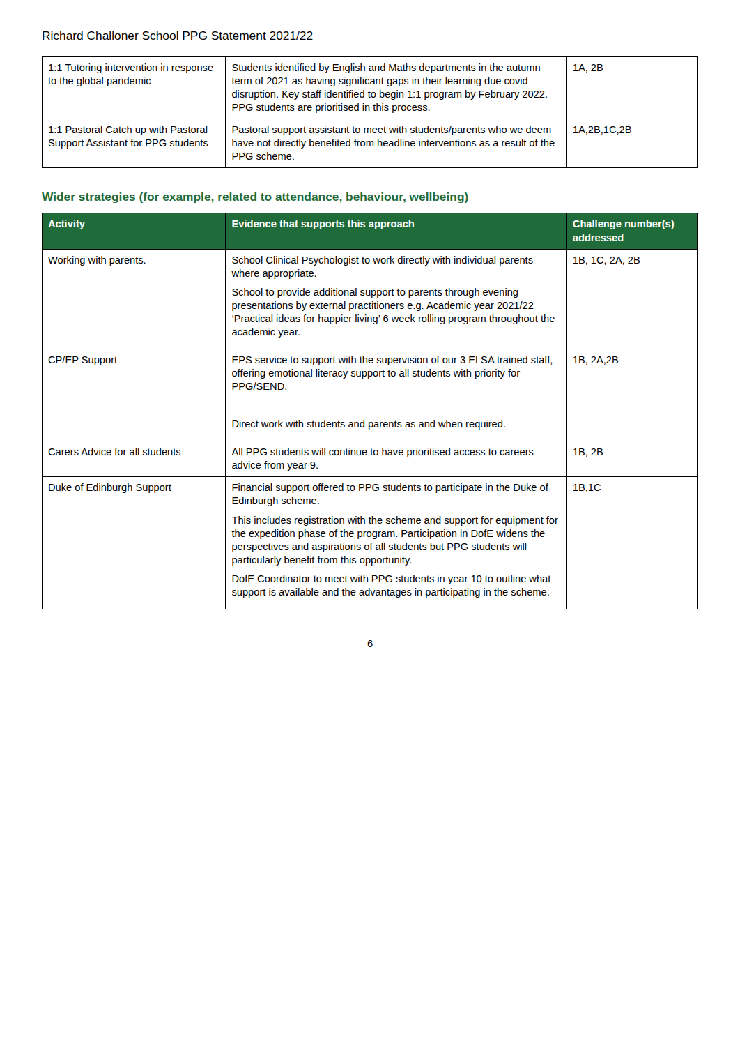Richard Challoner School PPG Statement 2021/22
| 1:1 Tutoring intervention in response to the global pandemic | Students identified by English and Maths departments in the autumn term of 2021 as having significant gaps in their learning due covid disruption. Key staff identified to begin 1:1 program by February 2022. PPG students are prioritised in this process. | 1A, 2B |
| 1:1 Pastoral Catch up with Pastoral Support Assistant for PPG students | Pastoral support assistant to meet with students/parents who we deem have not directly benefited from headline interventions as a result of the PPG scheme. | 1A,2B,1C,2B |
Wider strategies (for example, related to attendance, behaviour, wellbeing)
| Activity | Evidence that supports this approach | Challenge number(s) addressed |
| --- | --- | --- |
| Working with parents. | School Clinical Psychologist to work directly with individual parents where appropriate. School to provide additional support to parents through evening presentations by external practitioners e.g. Academic year 2021/22 ‘Practical ideas for happier living’ 6 week rolling program throughout the academic year. | 1B, 1C, 2A, 2B |
| CP/EP Support | EPS service to support with the supervision of our 3 ELSA trained staff, offering emotional literacy support to all students with priority for PPG/SEND. Direct work with students and parents as and when required. | 1B, 2A,2B |
| Carers Advice for all students | All PPG students will continue to have prioritised access to careers advice from year 9. | 1B, 2B |
| Duke of Edinburgh Support | Financial support offered to PPG students to participate in the Duke of Edinburgh scheme. This includes registration with the scheme and support for equipment for the expedition phase of the program. Participation in DofE widens the perspectives and aspirations of all students but PPG students will particularly benefit from this opportunity. DofE Coordinator to meet with PPG students in year 10 to outline what support is available and the advantages in participating in the scheme. | 1B,1C |
6